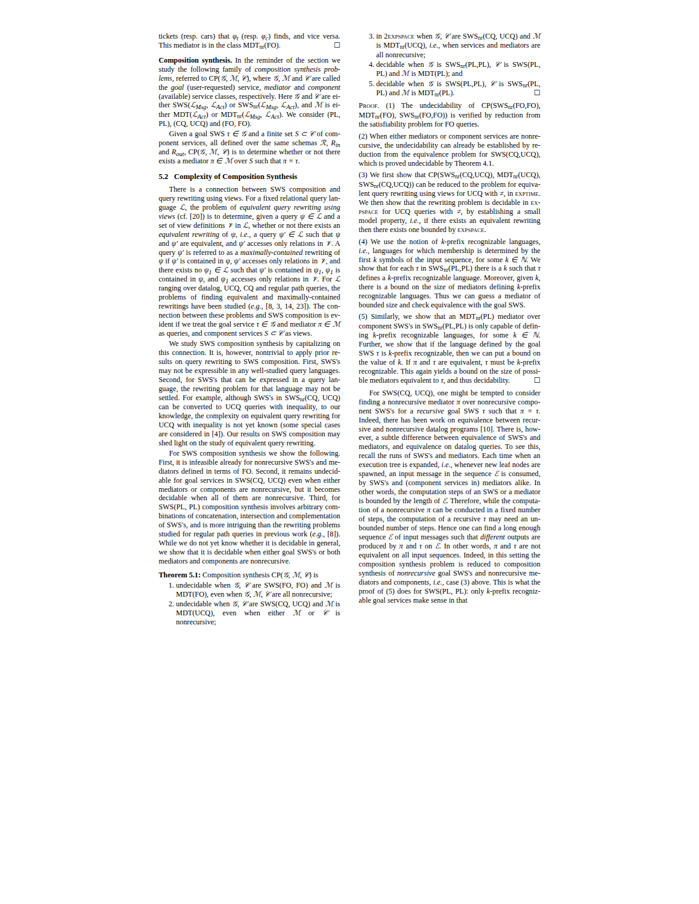tickets (resp. cars) that φt (resp. φc) finds, and vice versa. This mediator is in the class MDT nr(FO). ☐
Composition synthesis. In the reminder of the section we study the following family of composition synthesis problems, referred to CP(𝒢, ℳ, 𝒞), where 𝒢, ℳ and 𝒞 are called the goal (user-requested) service, mediator and component (available) service classes, respectively. Here 𝒢 and 𝒞 are either SWS(ℒMsg, ℒAct) or SWS nr(ℒMsg, ℒAct), and ℳ is either MDT(ℒAct) or MDT nr(ℒMsg, ℒAct). We consider (PL, PL), (CQ, UCQ) and (FO, FO).
Given a goal SWS τ ∈ 𝒢 and a finite set S ⊂ 𝒞 of component services, all defined over the same schemas ℛ, Rin and Rout, CP(𝒢, ℳ, 𝒞) is to determine whether or not there exists a mediator π ∈ ℳ over S such that π ≡ τ.
5.2 Complexity of Composition Synthesis
There is a connection between SWS composition and query rewriting using views. For a fixed relational query language ℒ, the problem of equivalent query rewriting using views (cf. [20]) is to determine, given a query ψ ∈ ℒ and a set of view definitions 𝒱 in ℒ, whether or not there exists an equivalent rewriting of ψ, i.e., a query ψ′ ∈ ℒ such that ψ and ψ′ are equivalent, and ψ′ accesses only relations in 𝒱. A query ψ′ is referred to as a maximally-contained rewriting of ψ if ψ′ is contained in ψ, ψ′ accesses only relations in 𝒱, and there exists no ψ1 ∈ ℒ such that ψ′ is contained in ψ1, ψ1 is contained in ψ, and ψ1 accesses only relations in 𝒱. For ℒ ranging over datalog, UCQ, CQ and regular path queries, the problems of finding equivalent and maximally-contained rewritings have been studied (e.g., [8, 3, 14, 23]). The connection between these problems and SWS composition is evident if we treat the goal service τ ∈ 𝒢 and mediator π ∈ ℳ as queries, and component services S ⊂ 𝒞 as views.
We study SWS composition synthesis by capitalizing on this connection. It is, however, nontrivial to apply prior results on query rewriting to SWS composition. First, SWS's may not be expressible in any well-studied query languages. Second, for SWS's that can be expressed in a query language, the rewriting problem for that language may not be settled. For example, although SWS's in SWS nr(CQ, UCQ) can be converted to UCQ queries with inequality, to our knowledge, the complexity on equivalent query rewriting for UCQ with inequality is not yet known (some special cases are considered in [4]). Our results on SWS composition may shed light on the study of equivalent query rewriting.
For SWS composition synthesis we show the following. First, it is infeasible already for nonrecursive SWS's and mediators defined in terms of FO. Second, it remains undecidable for goal services in SWS(CQ, UCQ) even when either mediators or components are nonrecursive, but it becomes decidable when all of them are nonrecursive. Third, for SWS(PL, PL) composition synthesis involves arbitrary combinations of concatenation, intersection and complementation of SWS's, and is more intriguing than the rewriting problems studied for regular path queries in previous work (e.g., [8]). While we do not yet know whether it is decidable in general, we show that it is decidable when either goal SWS's or both mediators and components are nonrecursive.
Theorem 5.1: Composition synthesis CP(𝒢, ℳ, 𝒞) is
undecidable when 𝒢, 𝒞 are SWS(FO, FO) and ℳ is MDT(FO), even when 𝒢, ℳ, 𝒞 are all nonrecursive;
undecidable when 𝒢, 𝒞 are SWS(CQ, UCQ) and ℳ is MDT(UCQ), even when either ℳ or 𝒞 is nonrecursive;
in 2expspace when 𝒢, 𝒞 are SWS nr(CQ, UCQ) and ℳ is MDT nr(UCQ), i.e., when services and mediators are all nonrecursive;
decidable when 𝒢 is SWS nr(PL,PL), 𝒞 is SWS(PL, PL) and ℳ is MDT(PL); and
decidable when 𝒢 is SWS(PL,PL), 𝒞 is SWS nr(PL, PL) and ℳ is MDT nr(PL). ☐
Proof. (1) The undecidability of CP(SWS nr(FO,FO), MDT nr(FO), SWS nr(FO,FO)) is verified by reduction from the satisfiability problem for FO queries.
(2) When either mediators or component services are nonrecursive, the undecidability can already be established by reduction from the equivalence problem for SWS(CQ,UCQ), which is proved undecidable by Theorem 4.1.
(3) We first show that CP(SWS nr(CQ,UCQ), MDT nr(UCQ), SWS nr(CQ,UCQ)) can be reduced to the problem for equivalent query rewriting using views for UCQ with ≠, in exptime. We then show that the rewriting problem is decidable in expspace for UCQ queries with ≠, by establishing a small model property, i.e., if there exists an equivalent rewriting then there exists one bounded by expspace.
(4) We use the notion of k-prefix recognizable languages, i.e., languages for which membership is determined by the first k symbols of the input sequence, for some k ∈ ℕ. We show that for each τ in SWS nr(PL,PL) there is a k such that τ defines a k-prefix recognizable language. Moreover, given k, there is a bound on the size of mediators defining k-prefix recognizable languages. Thus we can guess a mediator of bounded size and check equivalence with the goal SWS.
(5) Similarly, we show that an MDT nr(PL) mediator over component SWS's in SWS nr(PL,PL) is only capable of defining k-prefix recognizable languages, for some k ∈ ℕ. Further, we show that if the language defined by the goal SWS τ is k-prefix recognizable, then we can put a bound on the value of k. If π and τ are equivalent, τ must be k-prefix recognizable. This again yields a bound on the size of possible mediators equivalent to τ, and thus decidability. ☐
For SWS(CQ, UCQ), one might be tempted to consider finding a nonrecursive mediator π over nonrecursive component SWS's for a recursive goal SWS τ such that π ≡ τ. Indeed, there has been work on equivalence between recursive and nonrecursive datalog programs [10]. There is, however, a subtle difference between equivalence of SWS's and mediators, and equivalence on datalog queries. To see this, recall the runs of SWS's and mediators. Each time when an execution tree is expanded, i.e., whenever new leaf nodes are spawned, an input message in the sequence ℰ is consumed, by SWS's and (component services in) mediators alike. In other words, the computation steps of an SWS or a mediator is bounded by the length of ℰ. Therefore, while the computation of a nonrecursive π can be conducted in a fixed number of steps, the computation of a recursive τ may need an unbounded number of steps. Hence one can find a long enough sequence ℰ of input messages such that different outputs are produced by π and τ on ℰ. In other words, π and τ are not equivalent on all input sequences. Indeed, in this setting the composition synthesis problem is reduced to composition synthesis of nonrecursive goal SWS's and nonrecursive mediators and components, i.e., case (3) above. This is what the proof of (5) does for SWS(PL, PL): only k-prefix recognizable goal services make sense in that